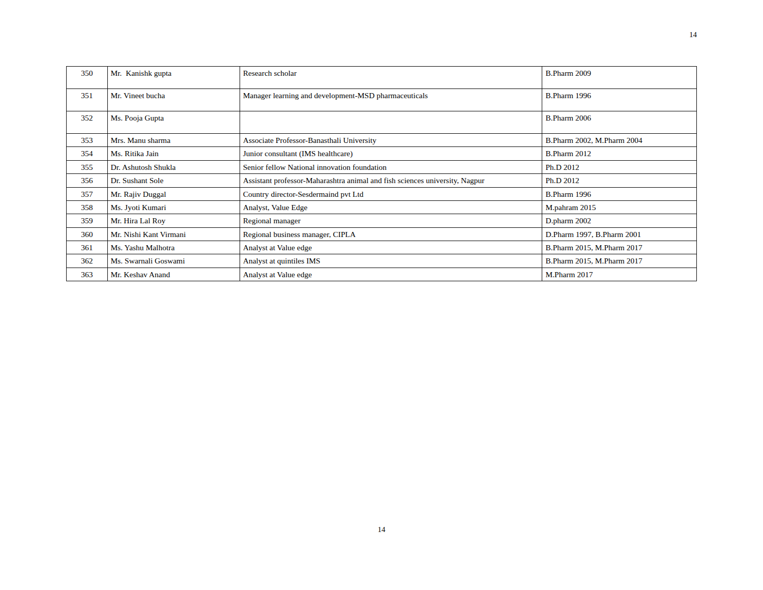14
| 350 | Mr. Kanishk gupta | Research scholar | B.Pharm 2009 |
| 351 | Mr. Vineet bucha | Manager learning and development-MSD pharmaceuticals | B.Pharm 1996 |
| 352 | Ms. Pooja Gupta | | B.Pharm 2006 |
| 353 | Mrs. Manu sharma | Associate Professor-Banasthali University | B.Pharm 2002, M.Pharm 2004 |
| 354 | Ms. Ritika Jain | Junior consultant (IMS healthcare) | B.Pharm 2012 |
| 355 | Dr. Ashutosh Shukla | Senior fellow National innovation foundation | Ph.D 2012 |
| 356 | Dr. Sushant Sole | Assistant professor-Maharashtra animal and fish sciences university, Nagpur | Ph.D 2012 |
| 357 | Mr. Rajiv Duggal | Country director-Sesdermaind pvt Ltd | B.Pharm 1996 |
| 358 | Ms. Jyoti Kumari | Analyst, Value Edge | M.pahram 2015 |
| 359 | Mr. Hira Lal Roy | Regional manager | D.pharm 2002 |
| 360 | Mr. Nishi Kant Virmani | Regional business manager, CIPLA | D.Pharm 1997, B.Pharm 2001 |
| 361 | Ms. Yashu Malhotra | Analyst at Value edge | B.Pharm 2015, M.Pharm 2017 |
| 362 | Ms. Swarnali Goswami | Analyst at quintiles IMS | B.Pharm 2015, M.Pharm 2017 |
| 363 | Mr. Keshav Anand | Analyst at Value edge | M.Pharm 2017 |
14